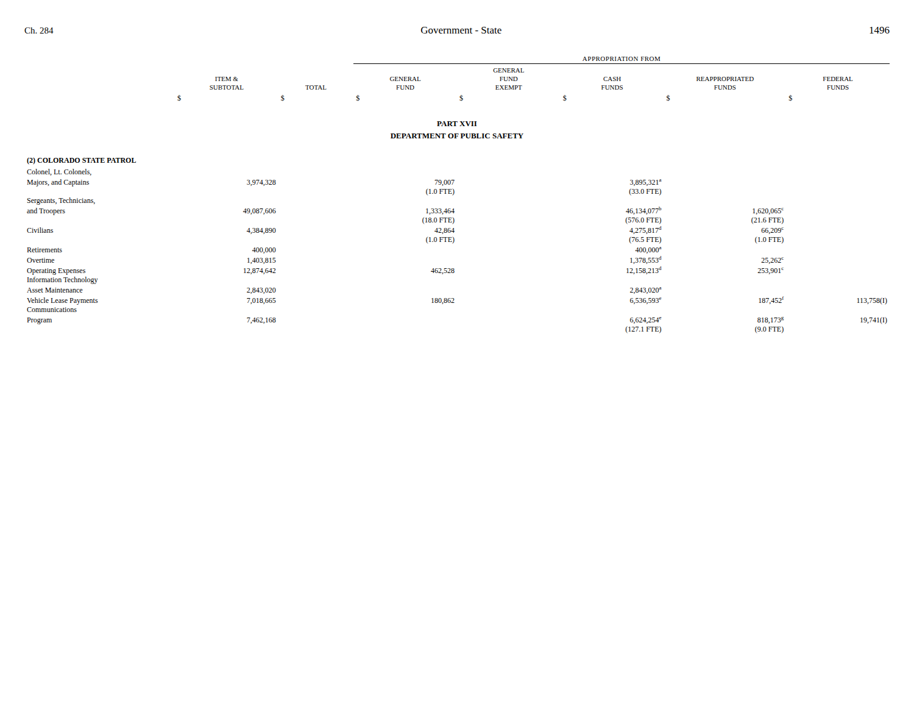Ch. 284
Government - State
1496
| | | | APPROPRIATION FROM |
| | ITEM & SUBTOTAL | TOTAL | GENERAL FUND | GENERAL FUND EXEMPT | CASH FUNDS | REAPPROPRIATED FUNDS | FEDERAL FUNDS |
| | $ | $ | $ | $ | $ | $ | $ |
| PART XVII DEPARTMENT OF PUBLIC SAFETY |
| (2) COLORADO STATE PATROL |
| Colonel, Lt. Colonels, | | | | | | | |
| Majors, and Captains | 3,974,328 | | 79,007 | | 3,895,321 a | | |
| | | | (1.0 FTE) | | (33.0 FTE) | | |
| Sergeants, Technicians, | | | | | | | |
| and Troopers | 49,087,606 | | 1,333,464 | | 46,134,077 b | 1,620,065 c | |
| | | | (18.0 FTE) | | (576.0 FTE) | (21.6 FTE) | |
| Civilians | 4,384,890 | | 42,864 | | 4,275,817 d | 66,209 c | |
| | | | (1.0 FTE) | | (76.5 FTE) | (1.0 FTE) | |
| Retirements | 400,000 | | | | 400,000 a | | |
| Overtime | 1,403,815 | | | | 1,378,553 d | 25,262 c | |
| Operating Expenses | 12,874,642 | | 462,528 | | 12,158,213 d | 253,901 c | |
| Information Technology | | | | | | | |
| Asset Maintenance | 2,843,020 | | | | 2,843,020 a | | |
| Vehicle Lease Payments | 7,018,665 | | 180,862 | | 6,536,593 e | 187,452 f | 113,758(I) |
| Communications | | | | | | | |
| Program | 7,462,168 | | | | 6,624,254 e | 818,173 g | 19,741(I) |
| | | | | | (127.1 FTE) | (9.0 FTE) | |